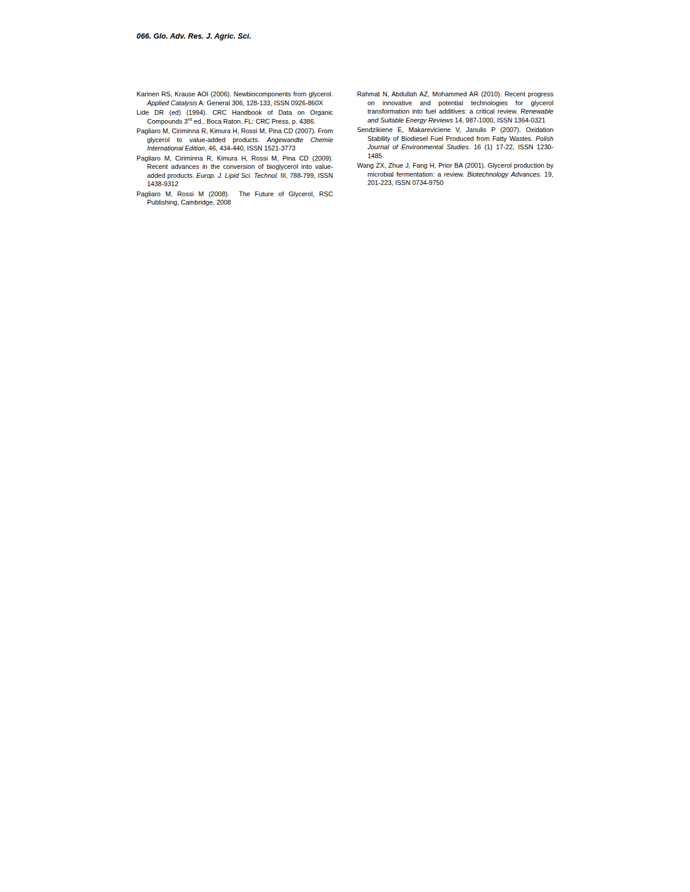066. Glo. Adv. Res. J. Agric. Sci.
Karinen RS, Krause AOI (2006). Newbiocomponents from glycerol. Applied Catalysis A: General 306, 128-133, ISSN 0926-860X
Lide DR (ed) (1994). CRC Handbook of Data on Organic Compounds 3rd ed., Boca Raton, FL: CRC Press, p. 4386.
Pagliaro M, Ciriminna R, Kimura H, Rossi M, Pina CD (2007). From glycerol to value-added products. Angewandte Chemie International Edition, 46, 434-440, ISSN 1521-3773
Pagliaro M, Ciriminna R, Kimura H, Rossi M, Pina CD (2009). Recent advances in the conversion of bioglycerol into value-added products. Europ. J. Lipid Sci. Technol. III, 788-799, ISSN 1438-9312
Pagliaro M, Rossi M (2008). The Future of Glycerol, RSC Publishing, Cambridge, 2008
Rahmat N, Abdullah AZ, Mohammed AR (2010). Recent progress on innovative and potential technologies for glycerol transformation into fuel additives: a critical review. Renewable and Suitable Energy Reviews 14, 987-1000, ISSN 1364-0321
Sendzikiene E, Makareviciene V, Janulis P (2007). Oxidation Stability of Biodiesel Fuel Produced from Fatty Wastes. Polish Journal of Environmental Studies. 16 (1) 17-22, ISSN 1230-1485.
Wang ZX, Zhue J, Fang H, Prior BA (2001). Glycerol production by microbial fermentation: a review. Biotechnology Advances. 19, 201-223, ISSN 0734-9750